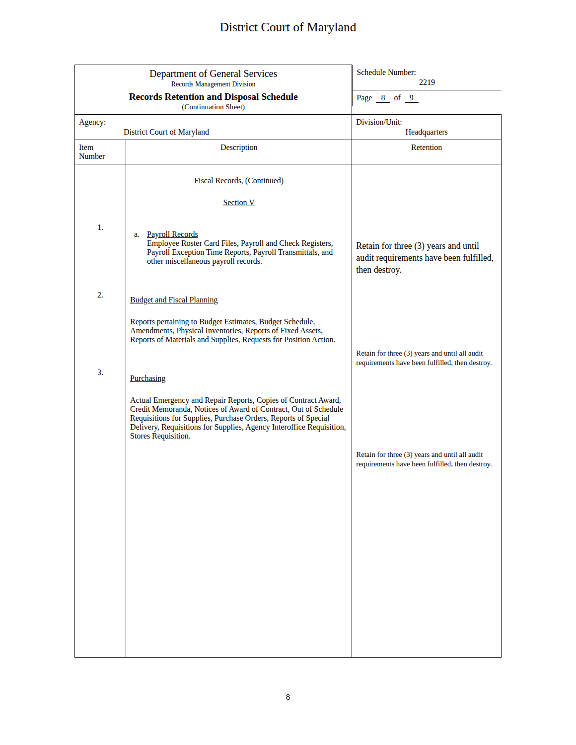District Court of Maryland
| Department of General Services Records Management Division Records Retention and Disposal Schedule (Continuation Sheet) | / Schedule Number: 2219 / / Page 8 of 9 / |
| Agency: District Court of Maryland | Division/Unit: Headquarters |
| Item Number | Description | Retention |
| 1. 2. 3. | Fiscal Records, (Continued) Section V a. Payroll Records Employee Roster Card Files, Payroll and Check Registers, Payroll Exception Time Reports, Payroll Transmittals, and other miscellaneous payroll records. Budget and Fiscal Planning Reports pertaining to Budget Estimates, Budget Schedule, Amendments, Physical Inventories, Reports of Fixed Assets, Reports of Materials and Supplies, Requests for Position Action. Purchasing Actual Emergency and Repair Reports, Copies of Contract Award, Credit Memoranda, Notices of Award of Contract, Out of Schedule Requisitions for Supplies, Purchase Orders, Reports of Special Delivery, Requisitions for Supplies, Agency Interoffice Requisition, Stores Requisition. | Retain for three (3) years and until audit requirements have been fulfilled, then destroy. Retain for three (3) years and until all audit requirements have been fulfilled, then destroy. Retain for three (3) years and until all audit requirements have been fulfilled, then destroy. |
8